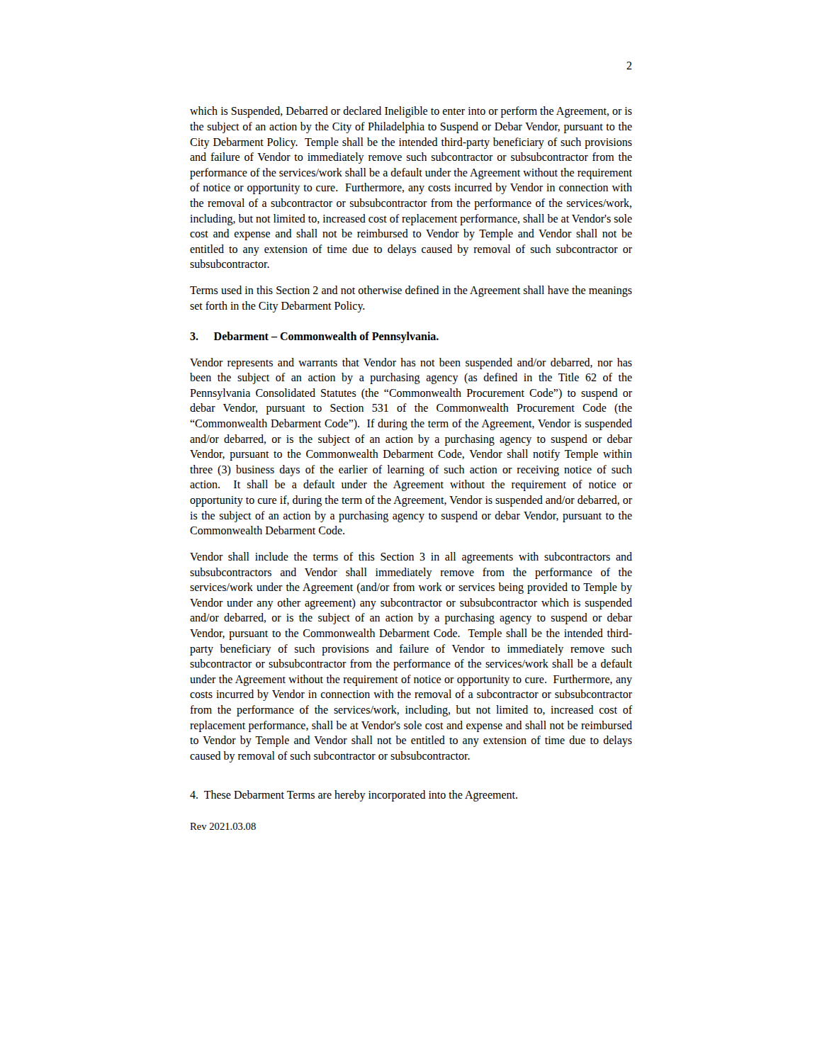2
which is Suspended, Debarred or declared Ineligible to enter into or perform the Agreement, or is the subject of an action by the City of Philadelphia to Suspend or Debar Vendor, pursuant to the City Debarment Policy. Temple shall be the intended third-party beneficiary of such provisions and failure of Vendor to immediately remove such subcontractor or subsubcontractor from the performance of the services/work shall be a default under the Agreement without the requirement of notice or opportunity to cure. Furthermore, any costs incurred by Vendor in connection with the removal of a subcontractor or subsubcontractor from the performance of the services/work, including, but not limited to, increased cost of replacement performance, shall be at Vendor's sole cost and expense and shall not be reimbursed to Vendor by Temple and Vendor shall not be entitled to any extension of time due to delays caused by removal of such subcontractor or subsubcontractor.
Terms used in this Section 2 and not otherwise defined in the Agreement shall have the meanings set forth in the City Debarment Policy.
3. Debarment – Commonwealth of Pennsylvania.
Vendor represents and warrants that Vendor has not been suspended and/or debarred, nor has been the subject of an action by a purchasing agency (as defined in the Title 62 of the Pennsylvania Consolidated Statutes (the “Commonwealth Procurement Code”) to suspend or debar Vendor, pursuant to Section 531 of the Commonwealth Procurement Code (the “Commonwealth Debarment Code”). If during the term of the Agreement, Vendor is suspended and/or debarred, or is the subject of an action by a purchasing agency to suspend or debar Vendor, pursuant to the Commonwealth Debarment Code, Vendor shall notify Temple within three (3) business days of the earlier of learning of such action or receiving notice of such action. It shall be a default under the Agreement without the requirement of notice or opportunity to cure if, during the term of the Agreement, Vendor is suspended and/or debarred, or is the subject of an action by a purchasing agency to suspend or debar Vendor, pursuant to the Commonwealth Debarment Code.
Vendor shall include the terms of this Section 3 in all agreements with subcontractors and subsubcontractors and Vendor shall immediately remove from the performance of the services/work under the Agreement (and/or from work or services being provided to Temple by Vendor under any other agreement) any subcontractor or subsubcontractor which is suspended and/or debarred, or is the subject of an action by a purchasing agency to suspend or debar Vendor, pursuant to the Commonwealth Debarment Code. Temple shall be the intended third-party beneficiary of such provisions and failure of Vendor to immediately remove such subcontractor or subsubcontractor from the performance of the services/work shall be a default under the Agreement without the requirement of notice or opportunity to cure. Furthermore, any costs incurred by Vendor in connection with the removal of a subcontractor or subsubcontractor from the performance of the services/work, including, but not limited to, increased cost of replacement performance, shall be at Vendor's sole cost and expense and shall not be reimbursed to Vendor by Temple and Vendor shall not be entitled to any extension of time due to delays caused by removal of such subcontractor or subsubcontractor.
4. These Debarment Terms are hereby incorporated into the Agreement.
Rev 2021.03.08